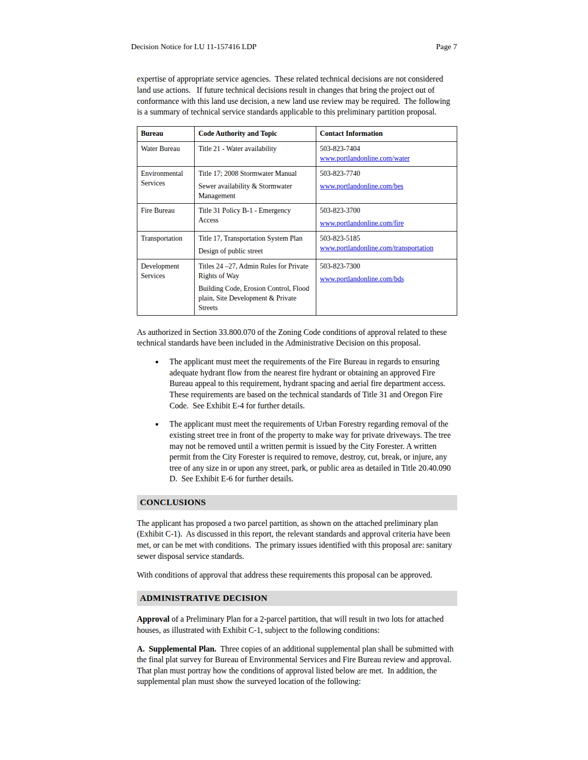Decision Notice for LU 11-157416 LDP Page 7
expertise of appropriate service agencies. These related technical decisions are not considered land use actions. If future technical decisions result in changes that bring the project out of conformance with this land use decision, a new land use review may be required. The following is a summary of technical service standards applicable to this preliminary partition proposal.
| Bureau | Code Authority and Topic | Contact Information |
| --- | --- | --- |
| Water Bureau | Title 21 - Water availability | 503-823-7404 www.portlandonline.com/water |
| Environmental Services | Title 17; 2008 Stormwater Manual Sewer availability & Stormwater Management | 503-823-7740 www.portlandonline.com/bes |
| Fire Bureau | Title 31 Policy B-1 - Emergency Access | 503-823-3700 www.portlandonline.com/fire |
| Transportation | Title 17, Transportation System Plan Design of public street | 503-823-5185 www.portlandonline.com/transportation |
| Development Services | Titles 24 –27, Admin Rules for Private Rights of Way Building Code, Erosion Control, Flood plain, Site Development & Private Streets | 503-823-7300 www.portlandonline.com/bds |
As authorized in Section 33.800.070 of the Zoning Code conditions of approval related to these technical standards have been included in the Administrative Decision on this proposal.
The applicant must meet the requirements of the Fire Bureau in regards to ensuring adequate hydrant flow from the nearest fire hydrant or obtaining an approved Fire Bureau appeal to this requirement, hydrant spacing and aerial fire department access. These requirements are based on the technical standards of Title 31 and Oregon Fire Code. See Exhibit E-4 for further details.
The applicant must meet the requirements of Urban Forestry regarding removal of the existing street tree in front of the property to make way for private driveways. The tree may not be removed until a written permit is issued by the City Forester. A written permit from the City Forester is required to remove, destroy, cut, break, or injure, any tree of any size in or upon any street, park, or public area as detailed in Title 20.40.090 D. See Exhibit E-6 for further details.
CONCLUSIONS
The applicant has proposed a two parcel partition, as shown on the attached preliminary plan (Exhibit C-1). As discussed in this report, the relevant standards and approval criteria have been met, or can be met with conditions. The primary issues identified with this proposal are: sanitary sewer disposal service standards.
With conditions of approval that address these requirements this proposal can be approved.
ADMINISTRATIVE DECISION
Approval of a Preliminary Plan for a 2-parcel partition, that will result in two lots for attached houses, as illustrated with Exhibit C-1, subject to the following conditions:
A. Supplemental Plan. Three copies of an additional supplemental plan shall be submitted with the final plat survey for Bureau of Environmental Services and Fire Bureau review and approval. That plan must portray how the conditions of approval listed below are met. In addition, the supplemental plan must show the surveyed location of the following: